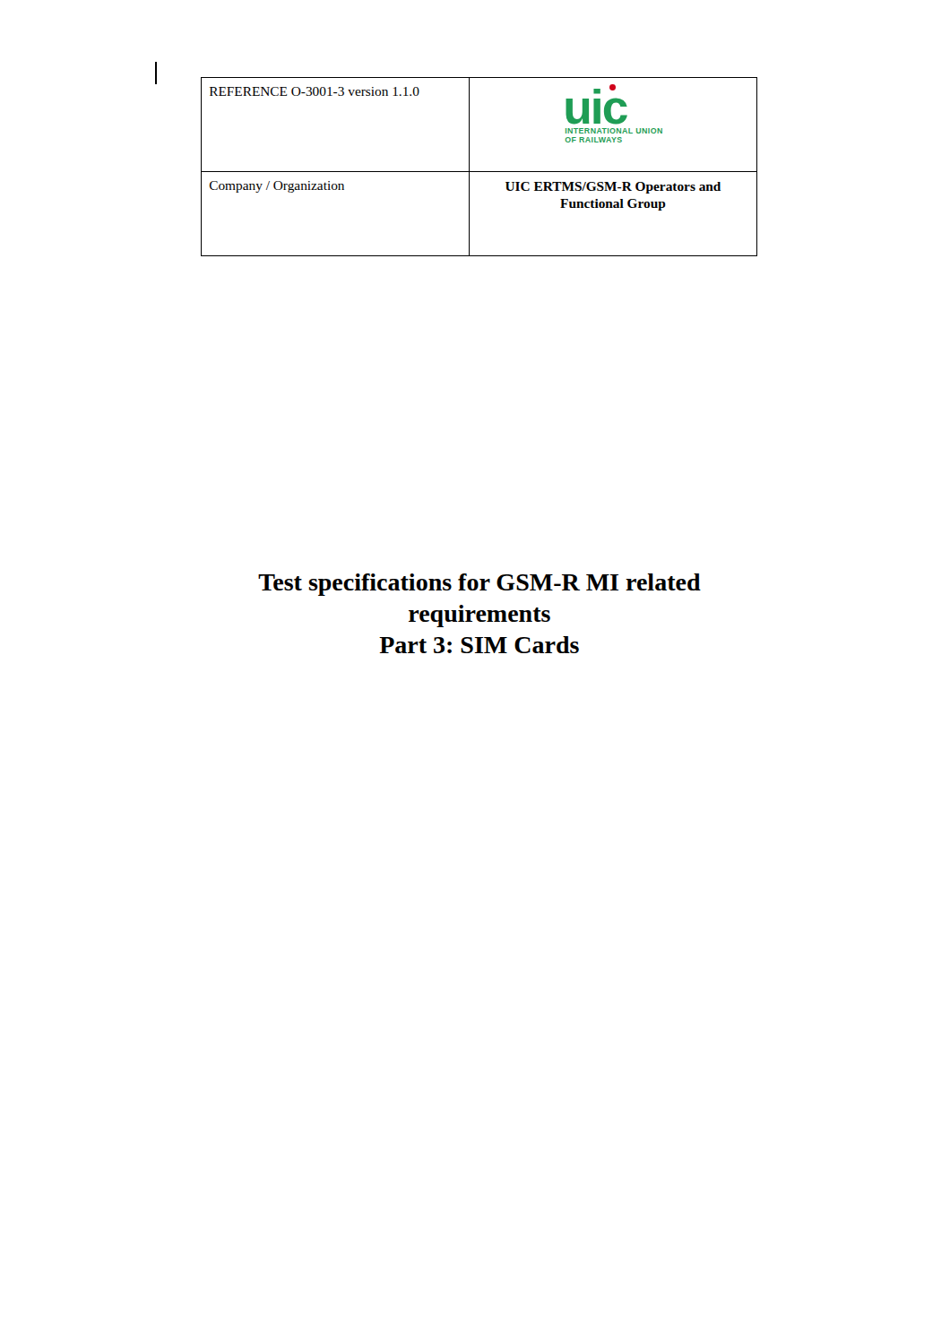| REFERENCE O-3001-3 version 1.1.0 | uic INTERNATIONAL UNION OF RAILWAYS |
| Company / Organization | UIC ERTMS/GSM-R Operators and Functional Group |
Test specifications for GSM-R MI related requirements
Part 3: SIM Cards